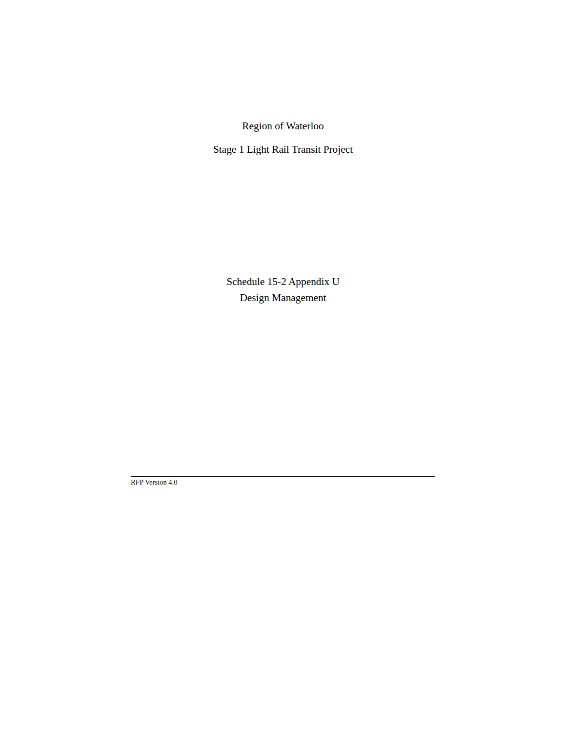Region of Waterloo
Stage 1 Light Rail Transit Project
Schedule 15-2 Appendix U
Design Management
RFP Version 4.0